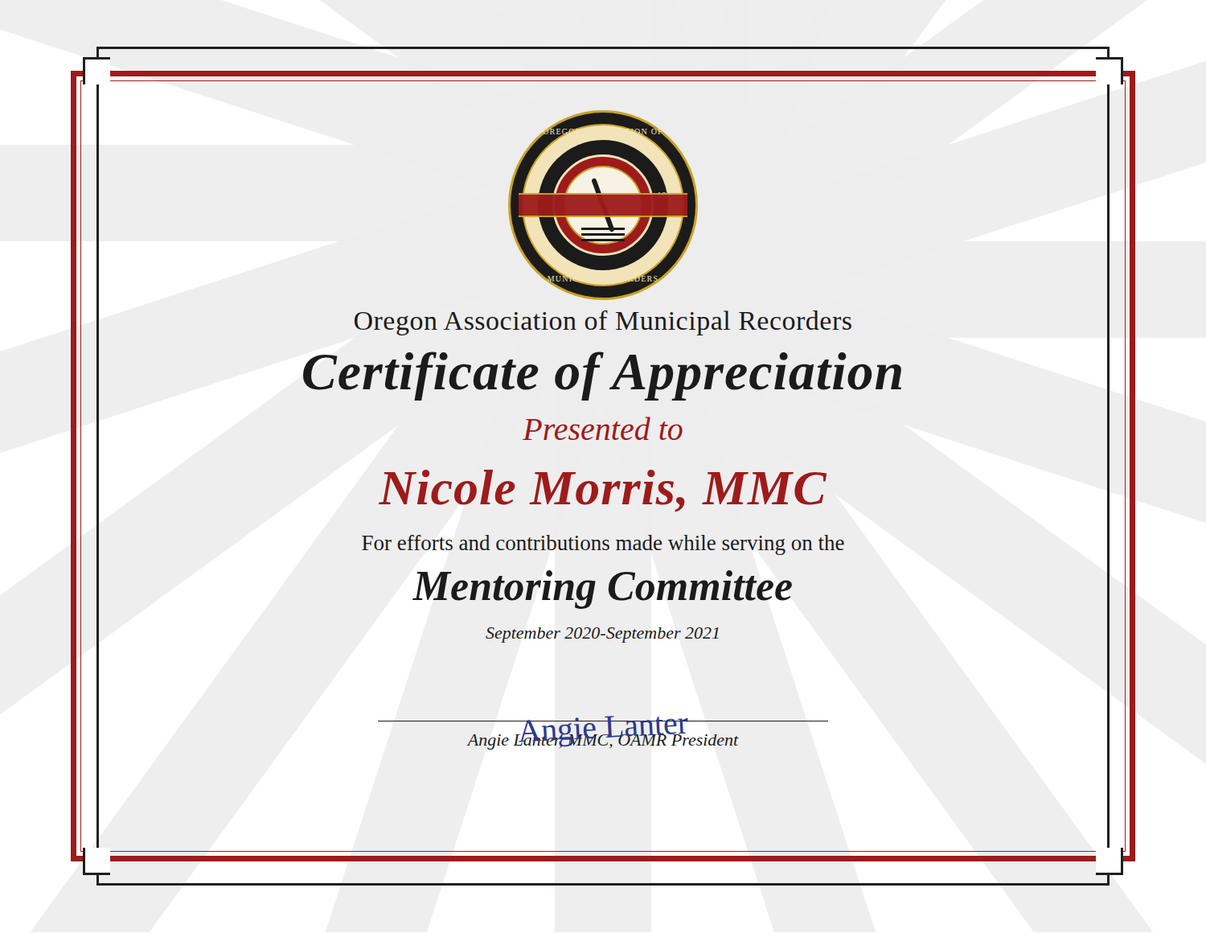Oregon Association of
Municipal Recorders
Est
1983
Oregon Association of Municipal Recorders
Certificate of Appreciation
Presented to
Nicole Morris, MMC
For efforts and contributions made while serving on the
Mentoring Committee
September 2020-September 2021
Angie Lanter
Angie Lanter, MMC, OAMR President